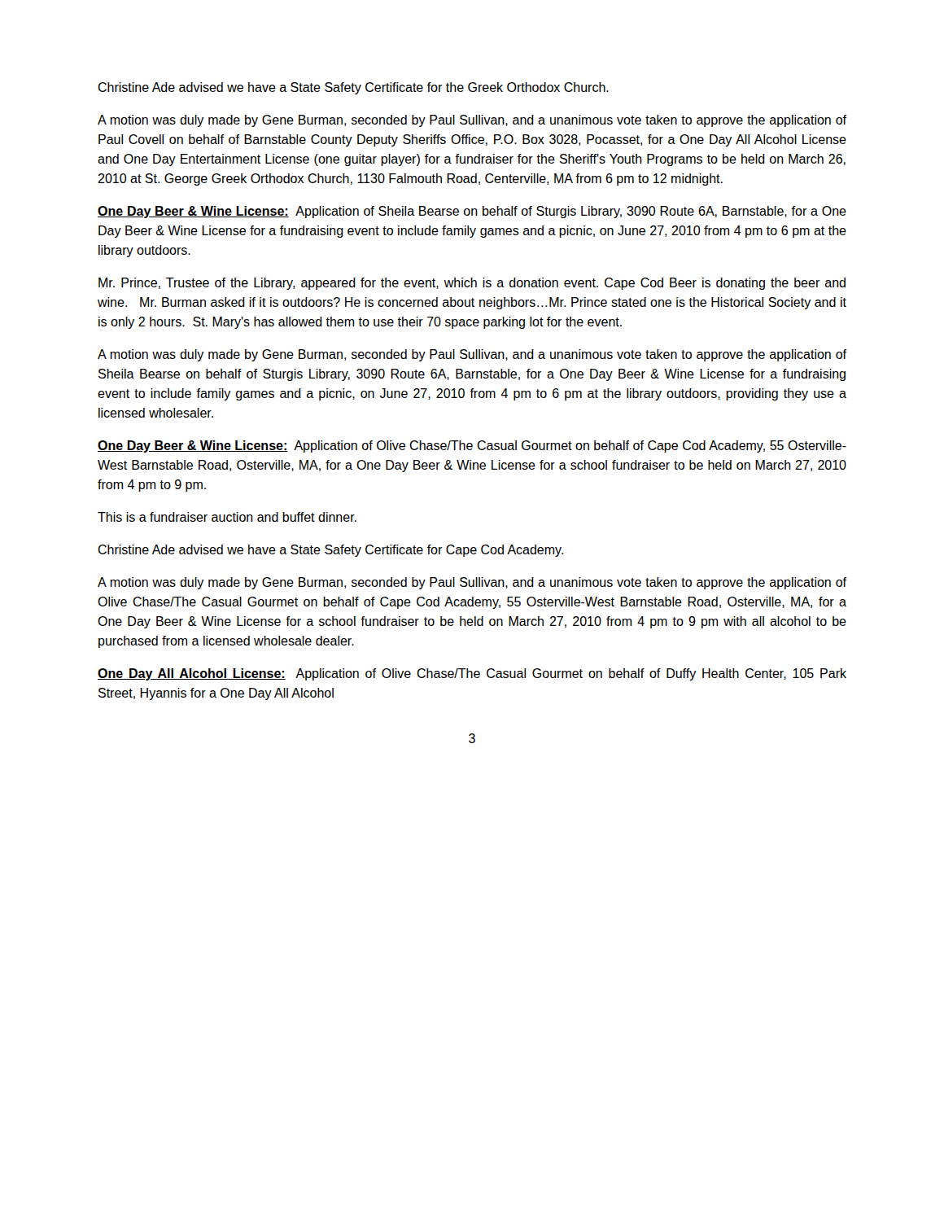Christine Ade advised we have a State Safety Certificate for the Greek Orthodox Church.
A motion was duly made by Gene Burman, seconded by Paul Sullivan, and a unanimous vote taken to approve the application of Paul Covell on behalf of Barnstable County Deputy Sheriffs Office, P.O. Box 3028, Pocasset, for a One Day All Alcohol License and One Day Entertainment License (one guitar player) for a fundraiser for the Sheriff's Youth Programs to be held on March 26, 2010 at St. George Greek Orthodox Church, 1130 Falmouth Road, Centerville, MA from 6 pm to 12 midnight.
One Day Beer & Wine License: Application of Sheila Bearse on behalf of Sturgis Library, 3090 Route 6A, Barnstable, for a One Day Beer & Wine License for a fundraising event to include family games and a picnic, on June 27, 2010 from 4 pm to 6 pm at the library outdoors.
Mr. Prince, Trustee of the Library, appeared for the event, which is a donation event. Cape Cod Beer is donating the beer and wine. Mr. Burman asked if it is outdoors? He is concerned about neighbors…Mr. Prince stated one is the Historical Society and it is only 2 hours. St. Mary's has allowed them to use their 70 space parking lot for the event.
A motion was duly made by Gene Burman, seconded by Paul Sullivan, and a unanimous vote taken to approve the application of Sheila Bearse on behalf of Sturgis Library, 3090 Route 6A, Barnstable, for a One Day Beer & Wine License for a fundraising event to include family games and a picnic, on June 27, 2010 from 4 pm to 6 pm at the library outdoors, providing they use a licensed wholesaler.
One Day Beer & Wine License: Application of Olive Chase/The Casual Gourmet on behalf of Cape Cod Academy, 55 Osterville-West Barnstable Road, Osterville, MA, for a One Day Beer & Wine License for a school fundraiser to be held on March 27, 2010 from 4 pm to 9 pm.
This is a fundraiser auction and buffet dinner.
Christine Ade advised we have a State Safety Certificate for Cape Cod Academy.
A motion was duly made by Gene Burman, seconded by Paul Sullivan, and a unanimous vote taken to approve the application of Olive Chase/The Casual Gourmet on behalf of Cape Cod Academy, 55 Osterville-West Barnstable Road, Osterville, MA, for a One Day Beer & Wine License for a school fundraiser to be held on March 27, 2010 from 4 pm to 9 pm with all alcohol to be purchased from a licensed wholesale dealer.
One Day All Alcohol License: Application of Olive Chase/The Casual Gourmet on behalf of Duffy Health Center, 105 Park Street, Hyannis for a One Day All Alcohol
3